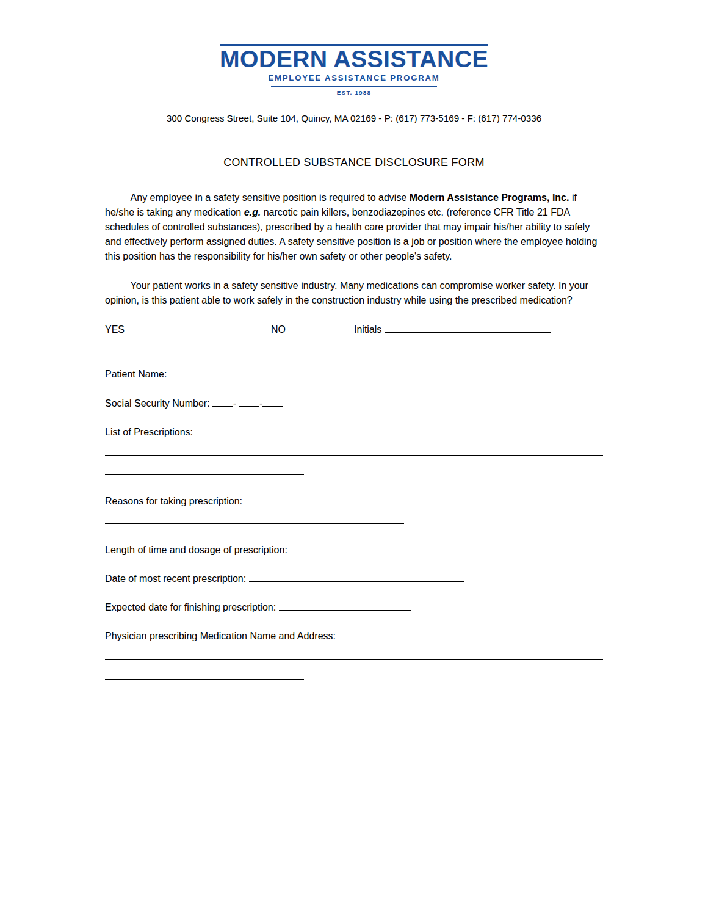MODERN ASSISTANCE
EMPLOYEE ASSISTANCE PROGRAM
EST. 1988
300 Congress Street, Suite 104, Quincy, MA 02169 - P: (617) 773-5169 - F: (617) 774-0336
CONTROLLED SUBSTANCE DISCLOSURE FORM
Any employee in a safety sensitive position is required to advise Modern Assistance Programs, Inc. if he/she is taking any medication e.g. narcotic pain killers, benzodiazepines etc. (reference CFR Title 21 FDA schedules of controlled substances), prescribed by a health care provider that may impair his/her ability to safely and effectively perform assigned duties. A safety sensitive position is a job or position where the employee holding this position has the responsibility for his/her own safety or other people's safety.
Your patient works in a safety sensitive industry. Many medications can compromise worker safety. In your opinion, is this patient able to work safely in the construction industry while using the prescribed medication?
YES NO Initials
Patient Name:
Social Security Number: - -
List of Prescriptions:
Reasons for taking prescription:
Length of time and dosage of prescription:
Date of most recent prescription:
Expected date for finishing prescription:
Physician prescribing Medication Name and Address: